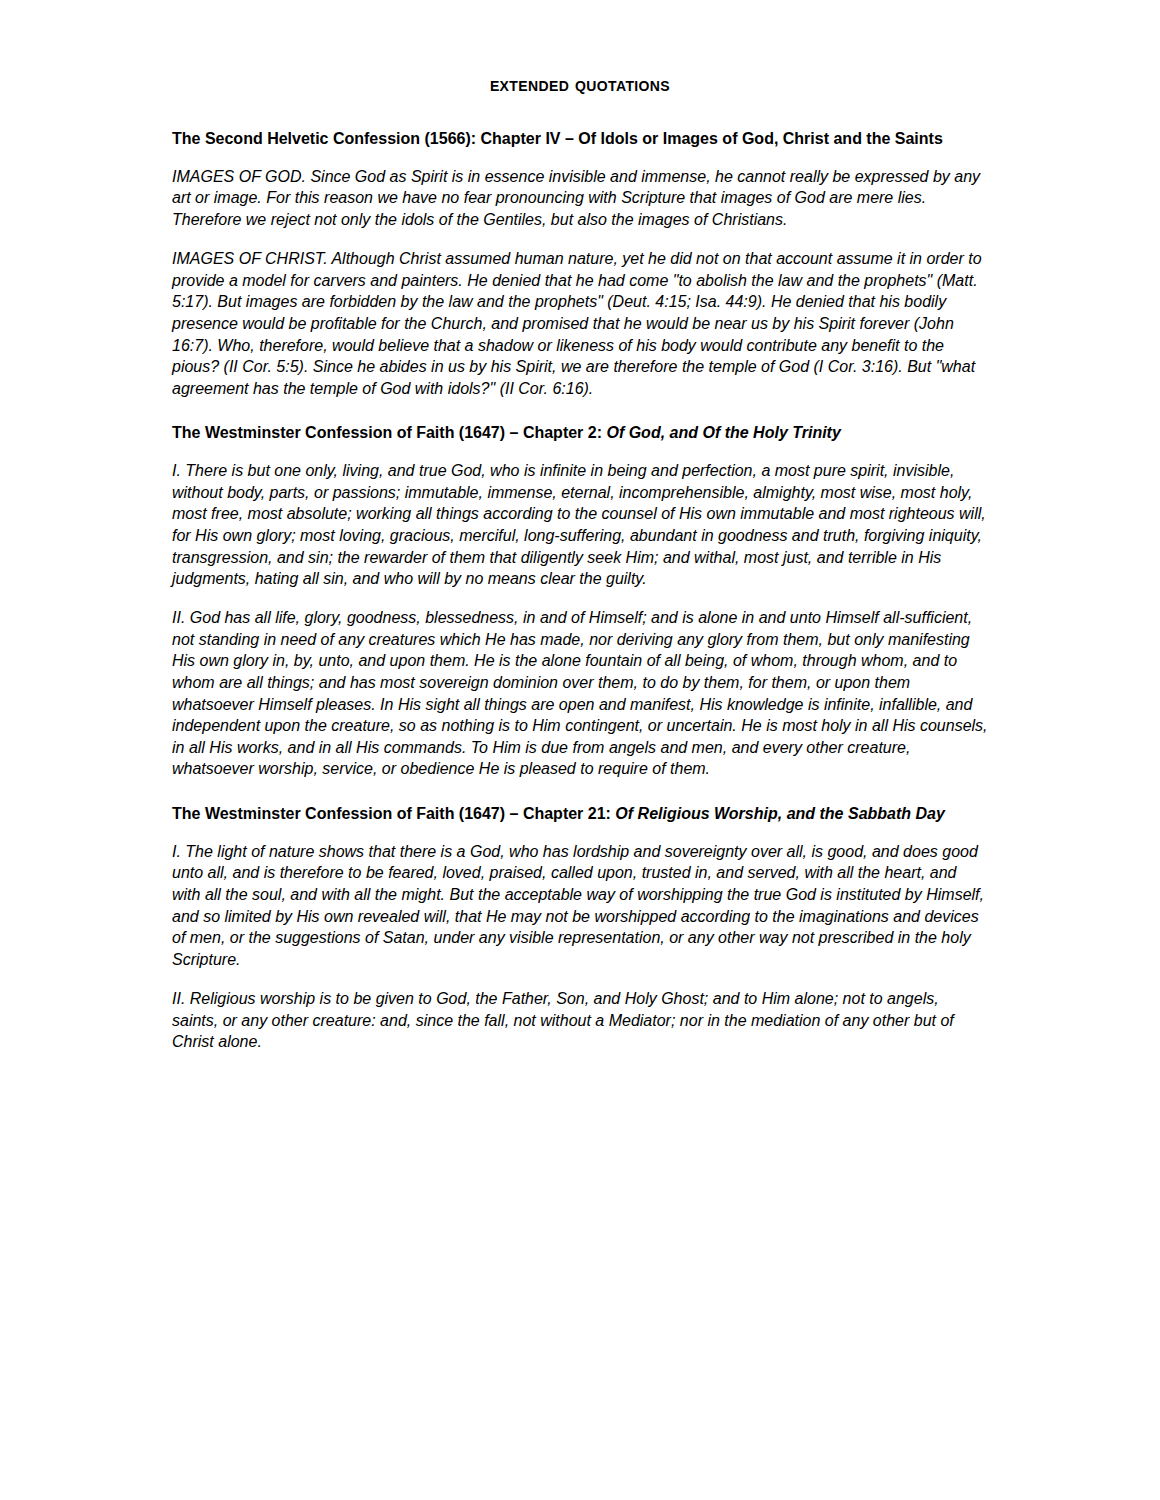Extended Quotations
The Second Helvetic Confession (1566): Chapter IV – Of Idols or Images of God, Christ and the Saints
IMAGES OF GOD. Since God as Spirit is in essence invisible and immense, he cannot really be expressed by any art or image. For this reason we have no fear pronouncing with Scripture that images of God are mere lies. Therefore we reject not only the idols of the Gentiles, but also the images of Christians.
IMAGES OF CHRIST. Although Christ assumed human nature, yet he did not on that account assume it in order to provide a model for carvers and painters. He denied that he had come "to abolish the law and the prophets" (Matt. 5:17). But images are forbidden by the law and the prophets" (Deut. 4:15; Isa. 44:9). He denied that his bodily presence would be profitable for the Church, and promised that he would be near us by his Spirit forever (John 16:7). Who, therefore, would believe that a shadow or likeness of his body would contribute any benefit to the pious? (II Cor. 5:5). Since he abides in us by his Spirit, we are therefore the temple of God (I Cor. 3:16). But "what agreement has the temple of God with idols?" (II Cor. 6:16).
The Westminster Confession of Faith (1647) – Chapter 2: Of God, and Of the Holy Trinity
I. There is but one only, living, and true God, who is infinite in being and perfection, a most pure spirit, invisible, without body, parts, or passions; immutable, immense, eternal, incomprehensible, almighty, most wise, most holy, most free, most absolute; working all things according to the counsel of His own immutable and most righteous will, for His own glory; most loving, gracious, merciful, long-suffering, abundant in goodness and truth, forgiving iniquity, transgression, and sin; the rewarder of them that diligently seek Him; and withal, most just, and terrible in His judgments, hating all sin, and who will by no means clear the guilty.
II. God has all life, glory, goodness, blessedness, in and of Himself; and is alone in and unto Himself all-sufficient, not standing in need of any creatures which He has made, nor deriving any glory from them, but only manifesting His own glory in, by, unto, and upon them. He is the alone fountain of all being, of whom, through whom, and to whom are all things; and has most sovereign dominion over them, to do by them, for them, or upon them whatsoever Himself pleases. In His sight all things are open and manifest, His knowledge is infinite, infallible, and independent upon the creature, so as nothing is to Him contingent, or uncertain. He is most holy in all His counsels, in all His works, and in all His commands. To Him is due from angels and men, and every other creature, whatsoever worship, service, or obedience He is pleased to require of them.
The Westminster Confession of Faith (1647) – Chapter 21: Of Religious Worship, and the Sabbath Day
I. The light of nature shows that there is a God, who has lordship and sovereignty over all, is good, and does good unto all, and is therefore to be feared, loved, praised, called upon, trusted in, and served, with all the heart, and with all the soul, and with all the might. But the acceptable way of worshipping the true God is instituted by Himself, and so limited by His own revealed will, that He may not be worshipped according to the imaginations and devices of men, or the suggestions of Satan, under any visible representation, or any other way not prescribed in the holy Scripture.
II. Religious worship is to be given to God, the Father, Son, and Holy Ghost; and to Him alone; not to angels, saints, or any other creature: and, since the fall, not without a Mediator; nor in the mediation of any other but of Christ alone.